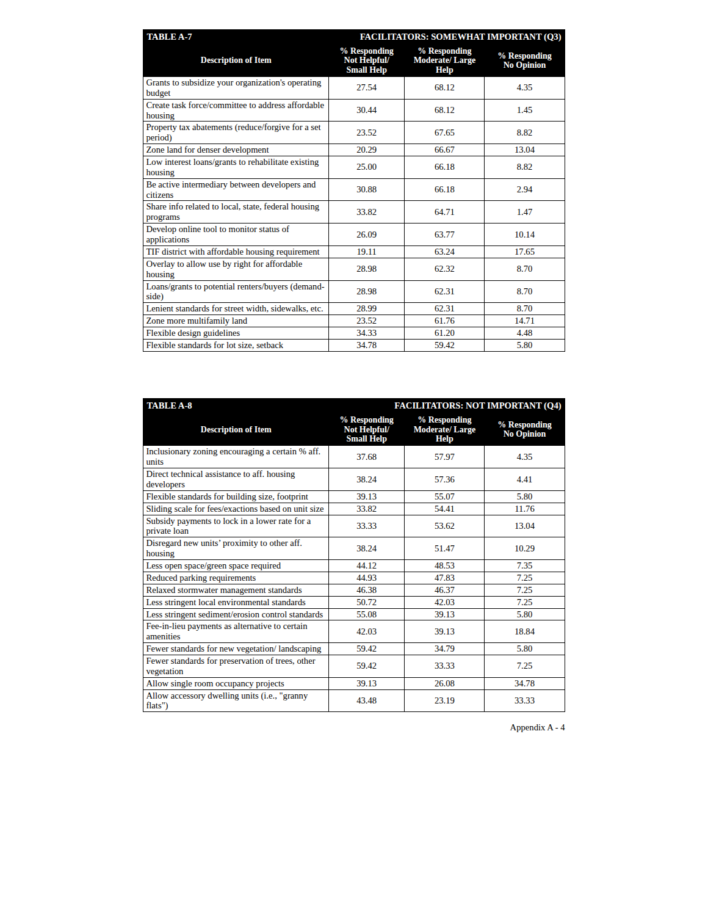| TABLE A-7 | FACILITATORS: SOMEWHAT IMPORTANT (Q3) |
| Description of Item | % Responding Not Helpful/ Small Help | % Responding Moderate/ Large Help | % Responding No Opinion |
| Grants to subsidize your organization's operating budget | 27.54 | 68.12 | 4.35 |
| Create task force/committee to address affordable housing | 30.44 | 68.12 | 1.45 |
| Property tax abatements (reduce/forgive for a set period) | 23.52 | 67.65 | 8.82 |
| Zone land for denser development | 20.29 | 66.67 | 13.04 |
| Low interest loans/grants to rehabilitate existing housing | 25.00 | 66.18 | 8.82 |
| Be active intermediary between developers and citizens | 30.88 | 66.18 | 2.94 |
| Share info related to local, state, federal housing programs | 33.82 | 64.71 | 1.47 |
| Develop online tool to monitor status of applications | 26.09 | 63.77 | 10.14 |
| TIF district with affordable housing requirement | 19.11 | 63.24 | 17.65 |
| Overlay to allow use by right for affordable housing | 28.98 | 62.32 | 8.70 |
| Loans/grants to potential renters/buyers (demand-side) | 28.98 | 62.31 | 8.70 |
| Lenient standards for street width, sidewalks, etc. | 28.99 | 62.31 | 8.70 |
| Zone more multifamily land | 23.52 | 61.76 | 14.71 |
| Flexible design guidelines | 34.33 | 61.20 | 4.48 |
| Flexible standards for lot size, setback | 34.78 | 59.42 | 5.80 |
| TABLE A-8 | FACILITATORS: NOT IMPORTANT (Q4) |
| Description of Item | % Responding Not Helpful/ Small Help | % Responding Moderate/ Large Help | % Responding No Opinion |
| Inclusionary zoning encouraging a certain % aff. units | 37.68 | 57.97 | 4.35 |
| Direct technical assistance to aff. housing developers | 38.24 | 57.36 | 4.41 |
| Flexible standards for building size, footprint | 39.13 | 55.07 | 5.80 |
| Sliding scale for fees/exactions based on unit size | 33.82 | 54.41 | 11.76 |
| Subsidy payments to lock in a lower rate for a private loan | 33.33 | 53.62 | 13.04 |
| Disregard new units’ proximity to other aff. housing | 38.24 | 51.47 | 10.29 |
| Less open space/green space required | 44.12 | 48.53 | 7.35 |
| Reduced parking requirements | 44.93 | 47.83 | 7.25 |
| Relaxed stormwater management standards | 46.38 | 46.37 | 7.25 |
| Less stringent local environmental standards | 50.72 | 42.03 | 7.25 |
| Less stringent sediment/erosion control standards | 55.08 | 39.13 | 5.80 |
| Fee-in-lieu payments as alternative to certain amenities | 42.03 | 39.13 | 18.84 |
| Fewer standards for new vegetation/ landscaping | 59.42 | 34.79 | 5.80 |
| Fewer standards for preservation of trees, other vegetation | 59.42 | 33.33 | 7.25 |
| Allow single room occupancy projects | 39.13 | 26.08 | 34.78 |
| Allow accessory dwelling units (i.e., "granny flats") | 43.48 | 23.19 | 33.33 |
Appendix A - 4